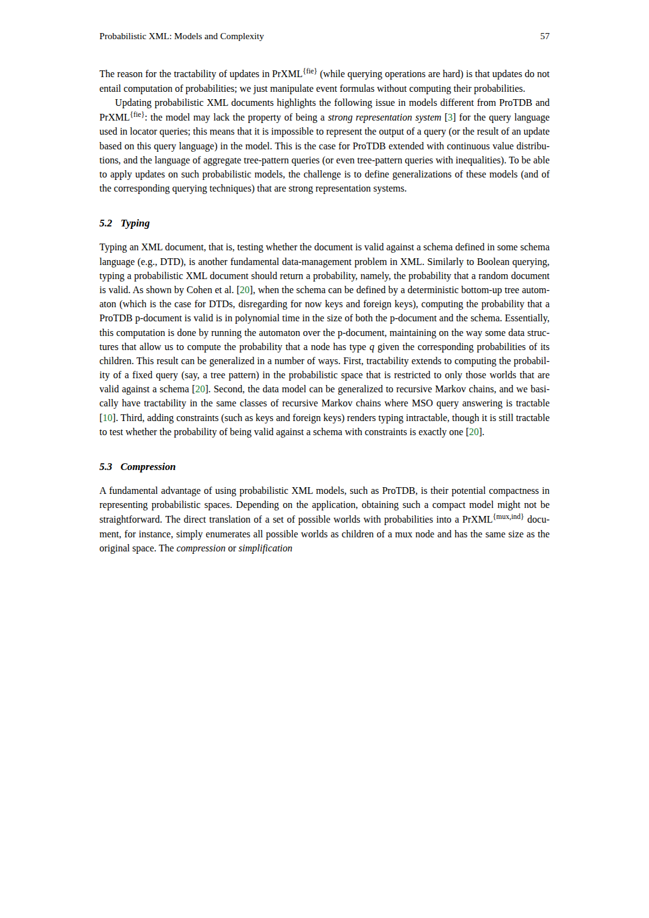Probabilistic XML: Models and Complexity 57
The reason for the tractability of updates in PrXML{fie} (while querying operations are hard) is that updates do not entail computation of probabilities; we just manipulate event formulas without computing their probabilities.
Updating probabilistic XML documents highlights the following issue in models different from ProTDB and PrXML{fie}: the model may lack the property of being a strong representation system [3] for the query language used in locator queries; this means that it is impossible to represent the output of a query (or the result of an update based on this query language) in the model. This is the case for ProTDB extended with continuous value distributions, and the language of aggregate tree-pattern queries (or even tree-pattern queries with inequalities). To be able to apply updates on such probabilistic models, the challenge is to define generalizations of these models (and of the corresponding querying techniques) that are strong representation systems.
5.2 Typing
Typing an XML document, that is, testing whether the document is valid against a schema defined in some schema language (e.g., DTD), is another fundamental data-management problem in XML. Similarly to Boolean querying, typing a probabilistic XML document should return a probability, namely, the probability that a random document is valid. As shown by Cohen et al. [20], when the schema can be defined by a deterministic bottom-up tree automaton (which is the case for DTDs, disregarding for now keys and foreign keys), computing the probability that a ProTDB p-document is valid is in polynomial time in the size of both the p-document and the schema. Essentially, this computation is done by running the automaton over the p-document, maintaining on the way some data structures that allow us to compute the probability that a node has type q given the corresponding probabilities of its children. This result can be generalized in a number of ways. First, tractability extends to computing the probability of a fixed query (say, a tree pattern) in the probabilistic space that is restricted to only those worlds that are valid against a schema [20]. Second, the data model can be generalized to recursive Markov chains, and we basically have tractability in the same classes of recursive Markov chains where MSO query answering is tractable [10]. Third, adding constraints (such as keys and foreign keys) renders typing intractable, though it is still tractable to test whether the probability of being valid against a schema with constraints is exactly one [20].
5.3 Compression
A fundamental advantage of using probabilistic XML models, such as ProTDB, is their potential compactness in representing probabilistic spaces. Depending on the application, obtaining such a compact model might not be straightforward. The direct translation of a set of possible worlds with probabilities into a PrXML{mux,ind} document, for instance, simply enumerates all possible worlds as children of a mux node and has the same size as the original space. The compression or simplification